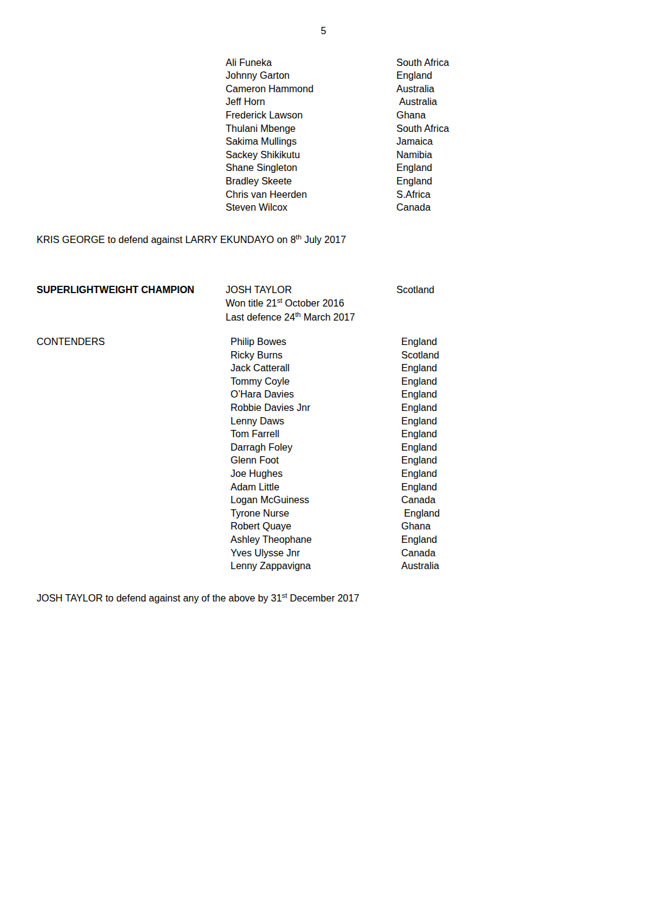5
| | Ali Funeka | South Africa |
| | Johnny Garton | England |
| | Cameron Hammond | Australia |
| | Jeff Horn | Australia |
| | Frederick Lawson | Ghana |
| | Thulani Mbenge | South Africa |
| | Sakima Mullings | Jamaica |
| | Sackey Shikikutu | Namibia |
| | Shane Singleton | England |
| | Bradley Skeete | England |
| | Chris van Heerden | S.Africa |
| | Steven Wilcox | Canada |
KRIS GEORGE to defend against LARRY EKUNDAYO on 8th July 2017
| SUPERLIGHTWEIGHT CHAMPION | JOSH TAYLOR | Scotland |
| | Won title 21 st October 2016 | |
| | Last defence 24 th March 2017 | |
| CONTENDERS | Philip Bowes | England |
| | Ricky Burns | Scotland |
| | Jack Catterall | England |
| | Tommy Coyle | England |
| | O’Hara Davies | England |
| | Robbie Davies Jnr | England |
| | Lenny Daws | England |
| | Tom Farrell | England |
| | Darragh Foley | England |
| | Glenn Foot | England |
| | Joe Hughes | England |
| | Adam Little | England |
| | Logan McGuiness | Canada |
| | Tyrone Nurse | England |
| | Robert Quaye | Ghana |
| | Ashley Theophane | England |
| | Yves Ulysse Jnr | Canada |
| | Lenny Zappavigna | Australia |
JOSH TAYLOR to defend against any of the above by 31st December 2017